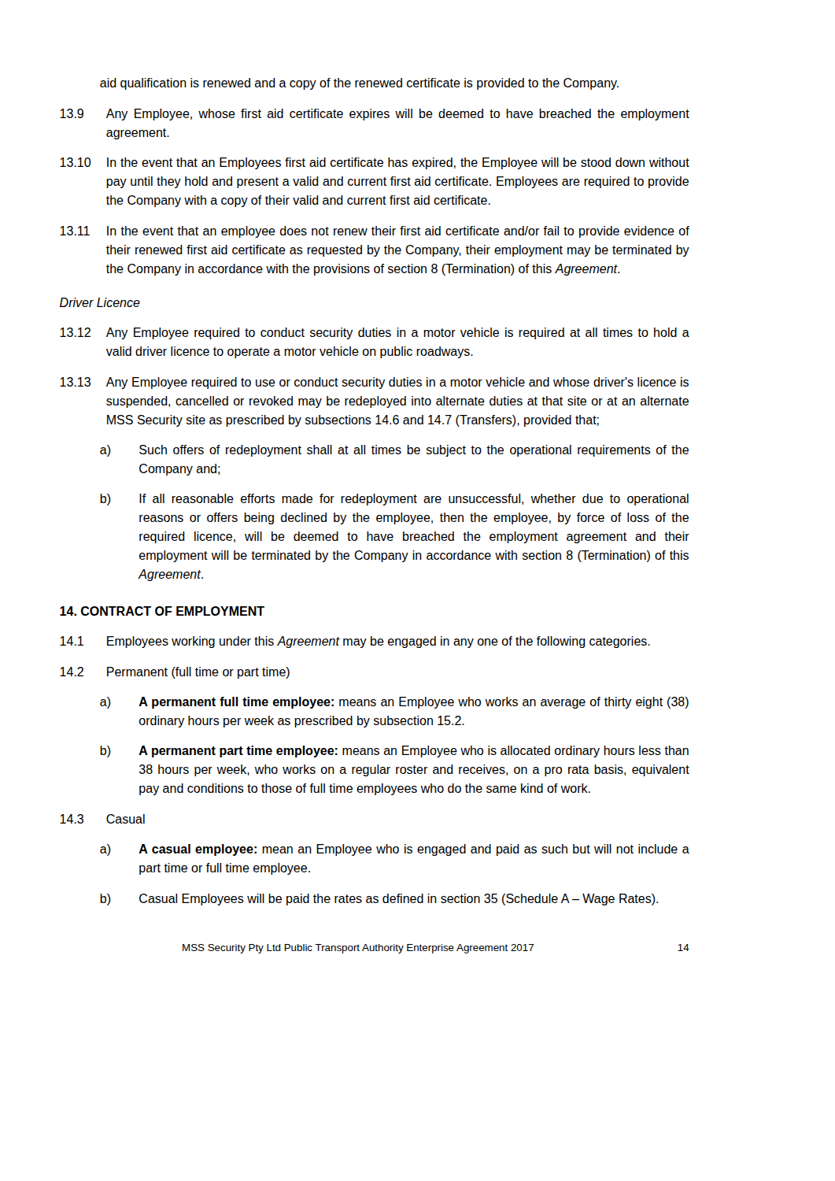aid qualification is renewed and a copy of the renewed certificate is provided to the Company.
13.9
Any Employee, whose first aid certificate expires will be deemed to have breached the employment agreement.
13.10
In the event that an Employees first aid certificate has expired, the Employee will be stood down without pay until they hold and present a valid and current first aid certificate. Employees are required to provide the Company with a copy of their valid and current first aid certificate.
13.11
In the event that an employee does not renew their first aid certificate and/or fail to provide evidence of their renewed first aid certificate as requested by the Company, their employment may be terminated by the Company in accordance with the provisions of section 8 (Termination) of this Agreement.
Driver Licence
13.12
Any Employee required to conduct security duties in a motor vehicle is required at all times to hold a valid driver licence to operate a motor vehicle on public roadways.
13.13
Any Employee required to use or conduct security duties in a motor vehicle and whose driver's licence is suspended, cancelled or revoked may be redeployed into alternate duties at that site or at an alternate MSS Security site as prescribed by subsections 14.6 and 14.7 (Transfers), provided that;
a)
Such offers of redeployment shall at all times be subject to the operational requirements of the Company and;
b)
If all reasonable efforts made for redeployment are unsuccessful, whether due to operational reasons or offers being declined by the employee, then the employee, by force of loss of the required licence, will be deemed to have breached the employment agreement and their employment will be terminated by the Company in accordance with section 8 (Termination) of this Agreement.
14. CONTRACT OF EMPLOYMENT
14.1
Employees working under this Agreement may be engaged in any one of the following categories.
14.2
Permanent (full time or part time)
a)
A permanent full time employee: means an Employee who works an average of thirty eight (38) ordinary hours per week as prescribed by subsection 15.2.
b)
A permanent part time employee: means an Employee who is allocated ordinary hours less than 38 hours per week, who works on a regular roster and receives, on a pro rata basis, equivalent pay and conditions to those of full time employees who do the same kind of work.
14.3
Casual
a)
A casual employee: mean an Employee who is engaged and paid as such but will not include a part time or full time employee.
b)
Casual Employees will be paid the rates as defined in section 35 (Schedule A – Wage Rates).
MSS Security Pty Ltd Public Transport Authority Enterprise Agreement 2017
14